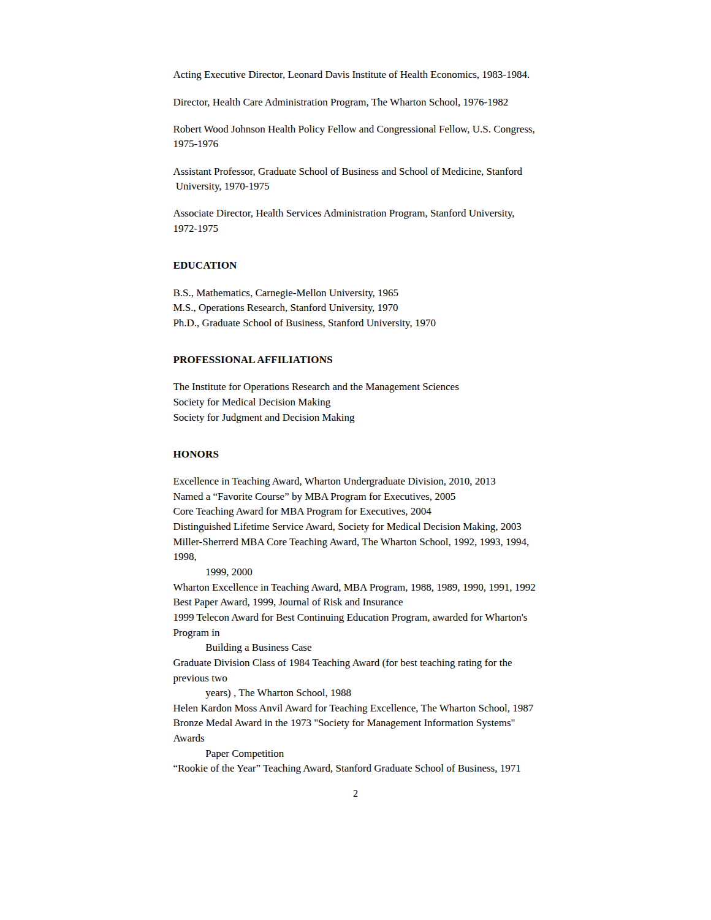Acting Executive Director, Leonard Davis Institute of Health Economics, 1983-1984.
Director, Health Care Administration Program, The Wharton School, 1976-1982
Robert Wood Johnson Health Policy Fellow and Congressional Fellow, U.S. Congress,
1975-1976
Assistant Professor, Graduate School of Business and School of Medicine, Stanford
University, 1970-1975
Associate Director, Health Services Administration Program, Stanford University, 1972-1975
EDUCATION
B.S., Mathematics, Carnegie-Mellon University, 1965
M.S., Operations Research, Stanford University, 1970
Ph.D., Graduate School of Business, Stanford University, 1970
PROFESSIONAL AFFILIATIONS
The Institute for Operations Research and the Management Sciences
Society for Medical Decision Making
Society for Judgment and Decision Making
HONORS
Excellence in Teaching Award, Wharton Undergraduate Division, 2010, 2013
Named a “Favorite Course” by MBA Program for Executives, 2005
Core Teaching Award for MBA Program for Executives, 2004
Distinguished Lifetime Service Award, Society for Medical Decision Making, 2003
Miller-Sherrerd MBA Core Teaching Award, The Wharton School, 1992, 1993, 1994, 1998,
1999, 2000
Wharton Excellence in Teaching Award, MBA Program, 1988, 1989, 1990, 1991, 1992
Best Paper Award, 1999, Journal of Risk and Insurance
1999 Telecon Award for Best Continuing Education Program, awarded for Wharton's Program in
Building a Business Case
Graduate Division Class of 1984 Teaching Award (for best teaching rating for the previous two
years) , The Wharton School, 1988
Helen Kardon Moss Anvil Award for Teaching Excellence, The Wharton School, 1987
Bronze Medal Award in the 1973 "Society for Management Information Systems" Awards
Paper Competition
“Rookie of the Year” Teaching Award, Stanford Graduate School of Business, 1971
2